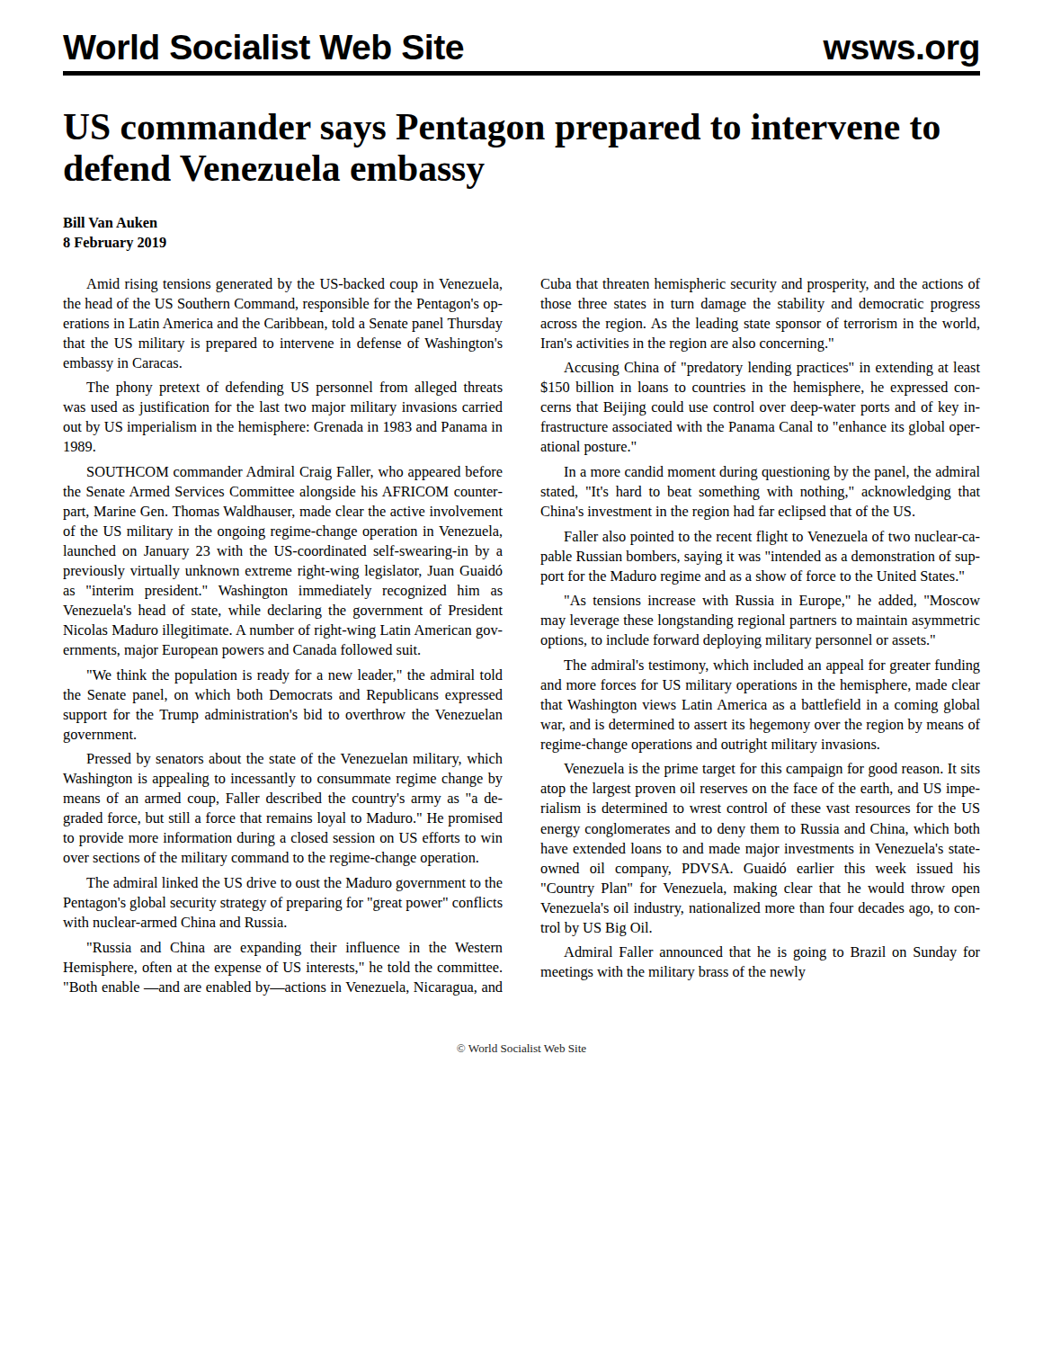World Socialist Web Site
wsws.org
US commander says Pentagon prepared to intervene to defend Venezuela embassy
Bill Van Auken 8 February 2019
Amid rising tensions generated by the US-backed coup in Venezuela, the head of the US Southern Command, responsible for the Pentagon's operations in Latin America and the Caribbean, told a Senate panel Thursday that the US military is prepared to intervene in defense of Washington's embassy in Caracas.
The phony pretext of defending US personnel from alleged threats was used as justification for the last two major military invasions carried out by US imperialism in the hemisphere: Grenada in 1983 and Panama in 1989.
SOUTHCOM commander Admiral Craig Faller, who appeared before the Senate Armed Services Committee alongside his AFRICOM counterpart, Marine Gen. Thomas Waldhauser, made clear the active involvement of the US military in the ongoing regime-change operation in Venezuela, launched on January 23 with the US-coordinated self-swearing-in by a previously virtually unknown extreme right-wing legislator, Juan Guaidó as "interim president." Washington immediately recognized him as Venezuela's head of state, while declaring the government of President Nicolas Maduro illegitimate. A number of right-wing Latin American governments, major European powers and Canada followed suit.
"We think the population is ready for a new leader," the admiral told the Senate panel, on which both Democrats and Republicans expressed support for the Trump administration's bid to overthrow the Venezuelan government.
Pressed by senators about the state of the Venezuelan military, which Washington is appealing to incessantly to consummate regime change by means of an armed coup, Faller described the country's army as "a degraded force, but still a force that remains loyal to Maduro." He promised to provide more information during a closed session on US efforts to win over sections of the military command to the regime-change operation.
The admiral linked the US drive to oust the Maduro government to the Pentagon's global security strategy of preparing for "great power" conflicts with nuclear-armed China and Russia.
"Russia and China are expanding their influence in the Western Hemisphere, often at the expense of US interests," he told the committee. "Both enable —and are enabled by—actions in Venezuela, Nicaragua, and Cuba that threaten hemispheric security and prosperity, and the actions of those three states in turn damage the stability and democratic progress across the region. As the leading state sponsor of terrorism in the world, Iran's activities in the region are also concerning."
Accusing China of "predatory lending practices" in extending at least $150 billion in loans to countries in the hemisphere, he expressed concerns that Beijing could use control over deep-water ports and of key infrastructure associated with the Panama Canal to "enhance its global operational posture."
In a more candid moment during questioning by the panel, the admiral stated, "It's hard to beat something with nothing," acknowledging that China's investment in the region had far eclipsed that of the US.
Faller also pointed to the recent flight to Venezuela of two nuclear-capable Russian bombers, saying it was "intended as a demonstration of support for the Maduro regime and as a show of force to the United States."
"As tensions increase with Russia in Europe," he added, "Moscow may leverage these longstanding regional partners to maintain asymmetric options, to include forward deploying military personnel or assets."
The admiral's testimony, which included an appeal for greater funding and more forces for US military operations in the hemisphere, made clear that Washington views Latin America as a battlefield in a coming global war, and is determined to assert its hegemony over the region by means of regime-change operations and outright military invasions.
Venezuela is the prime target for this campaign for good reason. It sits atop the largest proven oil reserves on the face of the earth, and US imperialism is determined to wrest control of these vast resources for the US energy conglomerates and to deny them to Russia and China, which both have extended loans to and made major investments in Venezuela's state-owned oil company, PDVSA. Guaidó earlier this week issued his "Country Plan" for Venezuela, making clear that he would throw open Venezuela's oil industry, nationalized more than four decades ago, to control by US Big Oil.
Admiral Faller announced that he is going to Brazil on Sunday for meetings with the military brass of the newly
© World Socialist Web Site